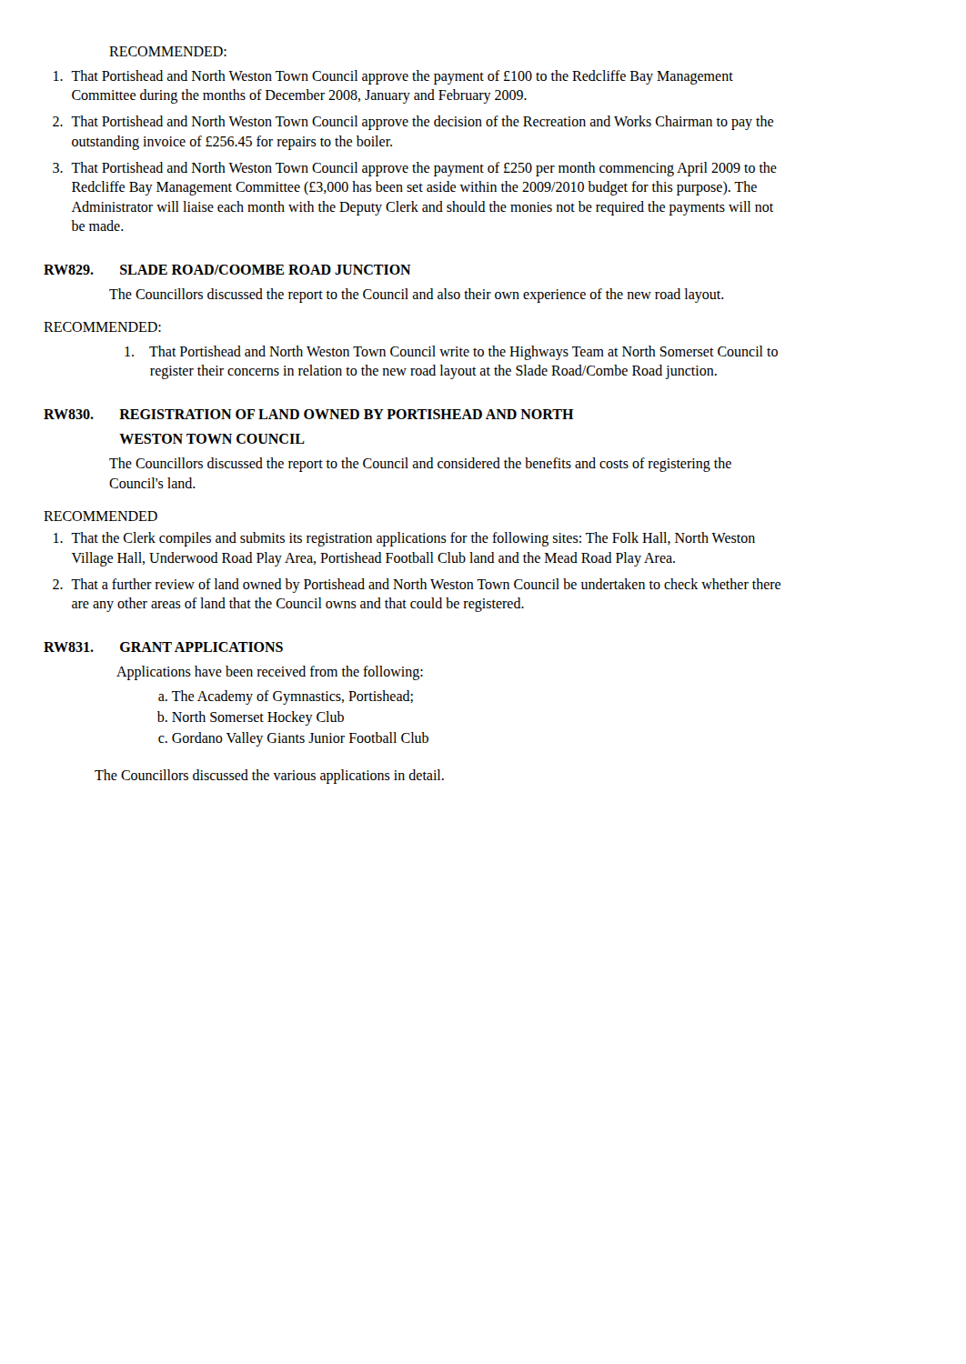RECOMMENDED:
That Portishead and North Weston Town Council approve the payment of £100 to the Redcliffe Bay Management Committee during the months of December 2008, January and February 2009.
That Portishead and North Weston Town Council approve the decision of the Recreation and Works Chairman to pay the outstanding invoice of £256.45 for repairs to the boiler.
That Portishead and North Weston Town Council approve the payment of £250 per month commencing April 2009 to the Redcliffe Bay Management Committee (£3,000 has been set aside within the 2009/2010 budget for this purpose). The Administrator will liaise each month with the Deputy Clerk and should the monies not be required the payments will not be made.
RW829. SLADE ROAD/COOMBE ROAD JUNCTION
The Councillors discussed the report to the Council and also their own experience of the new road layout.
RECOMMENDED:
1. That Portishead and North Weston Town Council write to the Highways Team at North Somerset Council to register their concerns in relation to the new road layout at the Slade Road/Combe Road junction.
RW830. REGISTRATION OF LAND OWNED BY PORTISHEAD AND NORTH
WESTON TOWN COUNCIL
The Councillors discussed the report to the Council and considered the benefits and costs of registering the Council's land.
RECOMMENDED
That the Clerk compiles and submits its registration applications for the following sites: The Folk Hall, North Weston Village Hall, Underwood Road Play Area, Portishead Football Club land and the Mead Road Play Area.
That a further review of land owned by Portishead and North Weston Town Council be undertaken to check whether there are any other areas of land that the Council owns and that could be registered.
RW831. GRANT APPLICATIONS
Applications have been received from the following:
The Academy of Gymnastics, Portishead;
North Somerset Hockey Club
Gordano Valley Giants Junior Football Club
The Councillors discussed the various applications in detail.